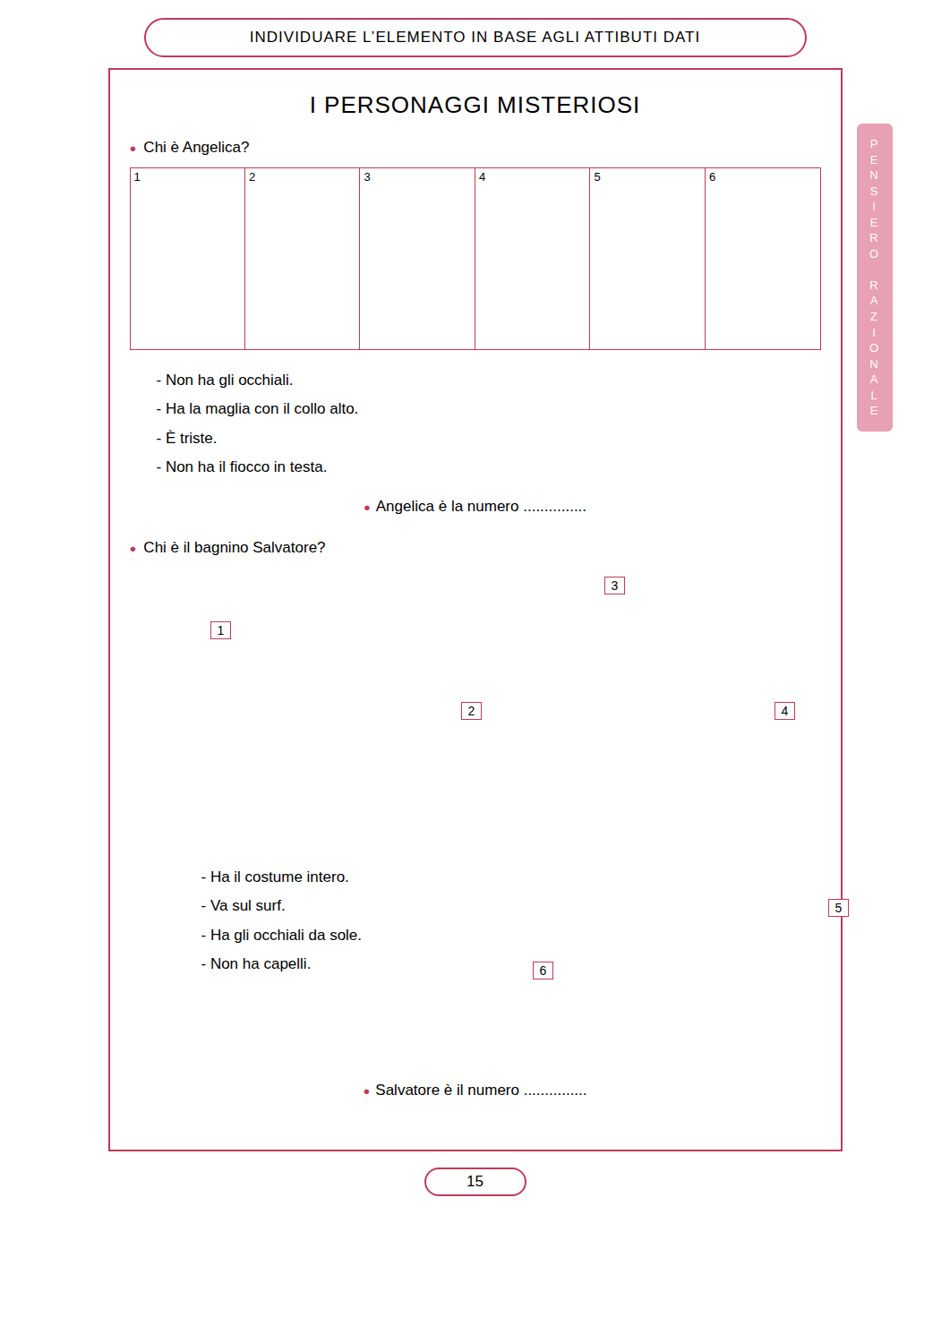INDIVIDUARE L’ELEMENTO IN BASE AGLI ATTIBUTI DATI
P
E
N
S
I
E
R
O
R
A
Z
I
O
N
A
L
E
I PERSONAGGI MISTERIOSI
Chi è Angelica?
| 1 | 2 | 3 | 4 | 5 | 6 |
Non ha gli occhiali.
Ha la maglia con il collo alto.
È triste.
Non ha il fiocco in testa.
Angelica è la numero ...............
Chi è il bagnino Salvatore?
1 2 3 4 5 6
Ha il costume intero.
Va sul surf.
Ha gli occhiali da sole.
Non ha capelli.
Salvatore è il numero ...............
15